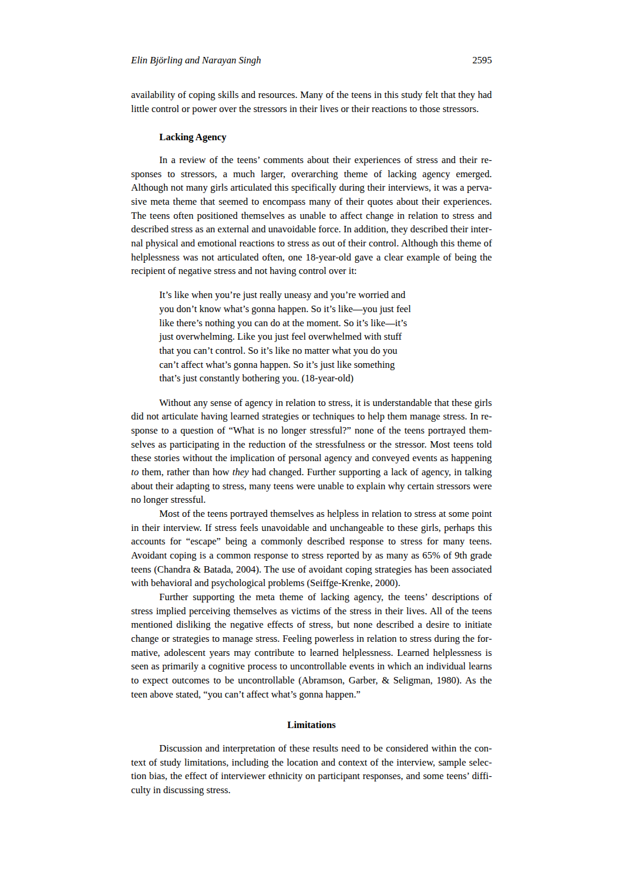Elin Björling and Narayan Singh 2595
availability of coping skills and resources. Many of the teens in this study felt that they had little control or power over the stressors in their lives or their reactions to those stressors.
Lacking Agency
In a review of the teens’ comments about their experiences of stress and their responses to stressors, a much larger, overarching theme of lacking agency emerged. Although not many girls articulated this specifically during their interviews, it was a pervasive meta theme that seemed to encompass many of their quotes about their experiences. The teens often positioned themselves as unable to affect change in relation to stress and described stress as an external and unavoidable force. In addition, they described their internal physical and emotional reactions to stress as out of their control. Although this theme of helplessness was not articulated often, one 18-year-old gave a clear example of being the recipient of negative stress and not having control over it:
It’s like when you’re just really uneasy and you’re worried and you don’t know what’s gonna happen. So it’s like—you just feel like there’s nothing you can do at the moment. So it’s like—it’s just overwhelming. Like you just feel overwhelmed with stuff that you can’t control. So it’s like no matter what you do you can’t affect what’s gonna happen. So it’s just like something that’s just constantly bothering you. (18-year-old)
Without any sense of agency in relation to stress, it is understandable that these girls did not articulate having learned strategies or techniques to help them manage stress. In response to a question of “What is no longer stressful?” none of the teens portrayed themselves as participating in the reduction of the stressfulness or the stressor. Most teens told these stories without the implication of personal agency and conveyed events as happening to them, rather than how they had changed. Further supporting a lack of agency, in talking about their adapting to stress, many teens were unable to explain why certain stressors were no longer stressful.
Most of the teens portrayed themselves as helpless in relation to stress at some point in their interview. If stress feels unavoidable and unchangeable to these girls, perhaps this accounts for “escape” being a commonly described response to stress for many teens. Avoidant coping is a common response to stress reported by as many as 65% of 9th grade teens (Chandra & Batada, 2004). The use of avoidant coping strategies has been associated with behavioral and psychological problems (Seiffge-Krenke, 2000).
Further supporting the meta theme of lacking agency, the teens’ descriptions of stress implied perceiving themselves as victims of the stress in their lives. All of the teens mentioned disliking the negative effects of stress, but none described a desire to initiate change or strategies to manage stress. Feeling powerless in relation to stress during the formative, adolescent years may contribute to learned helplessness. Learned helplessness is seen as primarily a cognitive process to uncontrollable events in which an individual learns to expect outcomes to be uncontrollable (Abramson, Garber, & Seligman, 1980). As the teen above stated, “you can’t affect what’s gonna happen.”
Limitations
Discussion and interpretation of these results need to be considered within the context of study limitations, including the location and context of the interview, sample selection bias, the effect of interviewer ethnicity on participant responses, and some teens’ difficulty in discussing stress.